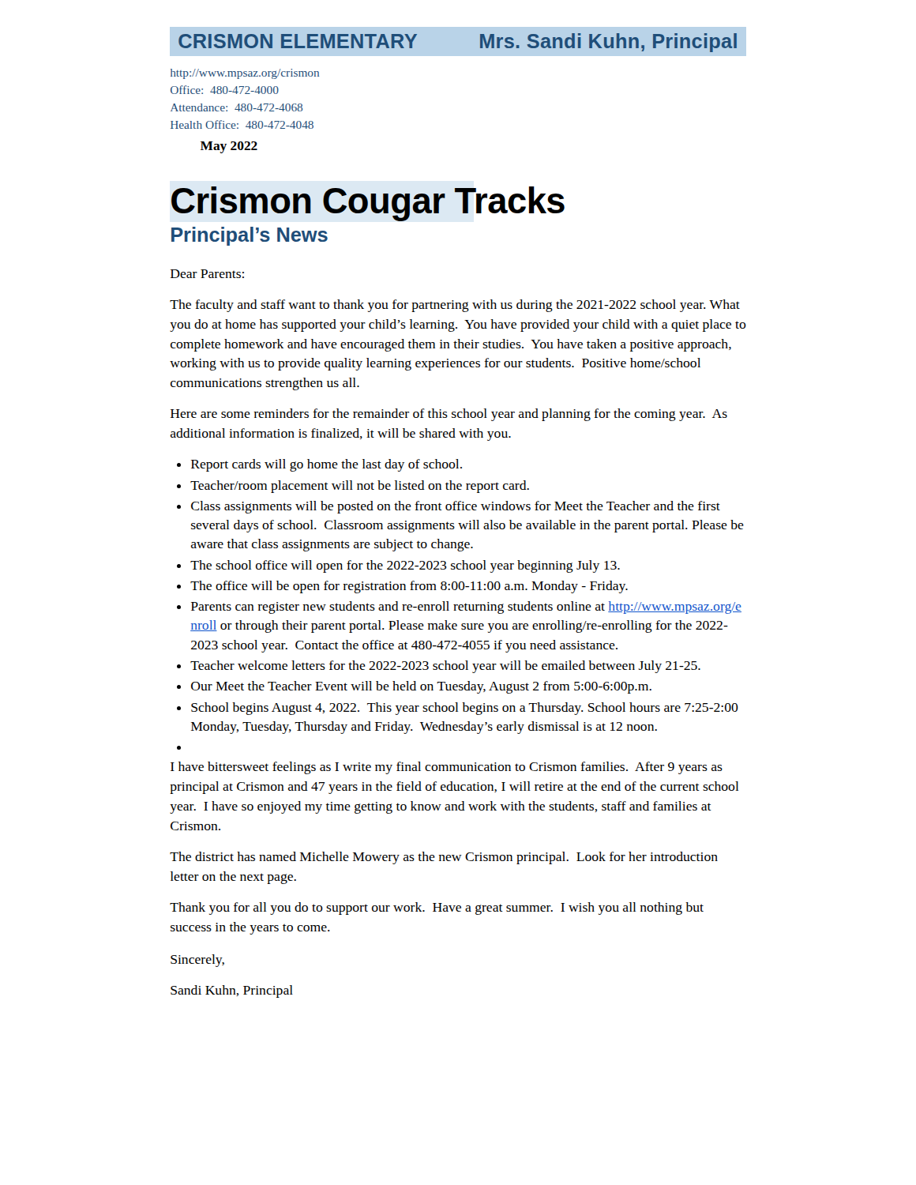CRISMON ELEMENTARY Mrs. Sandi Kuhn, Principal
http://www.mpsaz.org/crismon
Office: 480-472-4000
Attendance: 480-472-4068
Health Office: 480-472-4048
May 2022
Crismon Cougar Tracks
Principal’s News
Dear Parents:
The faculty and staff want to thank you for partnering with us during the 2021-2022 school year. What you do at home has supported your child’s learning. You have provided your child with a quiet place to complete homework and have encouraged them in their studies. You have taken a positive approach, working with us to provide quality learning experiences for our students. Positive home/school communications strengthen us all.
Here are some reminders for the remainder of this school year and planning for the coming year. As additional information is finalized, it will be shared with you.
Report cards will go home the last day of school.
Teacher/room placement will not be listed on the report card.
Class assignments will be posted on the front office windows for Meet the Teacher and the first several days of school. Classroom assignments will also be available in the parent portal. Please be aware that class assignments are subject to change.
The school office will open for the 2022-2023 school year beginning July 13.
The office will be open for registration from 8:00-11:00 a.m. Monday - Friday.
Parents can register new students and re-enroll returning students online at http://www.mpsaz.org/enroll or through their parent portal. Please make sure you are enrolling/re-enrolling for the 2022-2023 school year. Contact the office at 480-472-4055 if you need assistance.
Teacher welcome letters for the 2022-2023 school year will be emailed between July 21-25.
Our Meet the Teacher Event will be held on Tuesday, August 2 from 5:00-6:00p.m.
School begins August 4, 2022. This year school begins on a Thursday. School hours are 7:25-2:00 Monday, Tuesday, Thursday and Friday. Wednesday’s early dismissal is at 12 noon.
I have bittersweet feelings as I write my final communication to Crismon families. After 9 years as principal at Crismon and 47 years in the field of education, I will retire at the end of the current school year. I have so enjoyed my time getting to know and work with the students, staff and families at Crismon.
The district has named Michelle Mowery as the new Crismon principal. Look for her introduction letter on the next page.
Thank you for all you do to support our work. Have a great summer. I wish you all nothing but success in the years to come.
Sincerely,
Sandi Kuhn, Principal